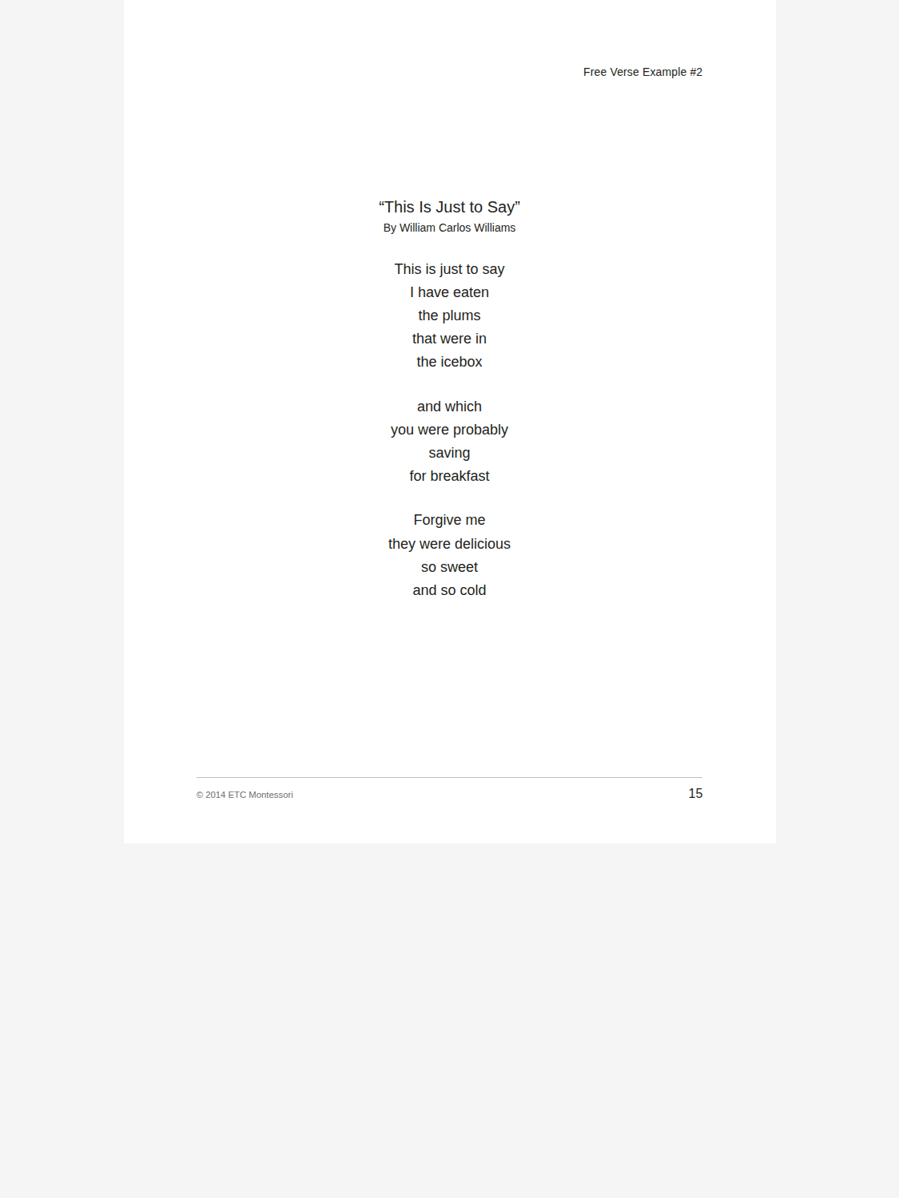Free Verse Example #2
“This Is Just to Say”
By William Carlos Williams
This is just to say
I have eaten
the plums
that were in
the icebox
and which
you were probably
saving
for breakfast
Forgive me
they were delicious
so sweet
and so cold
© 2014 ETC Montessori 15